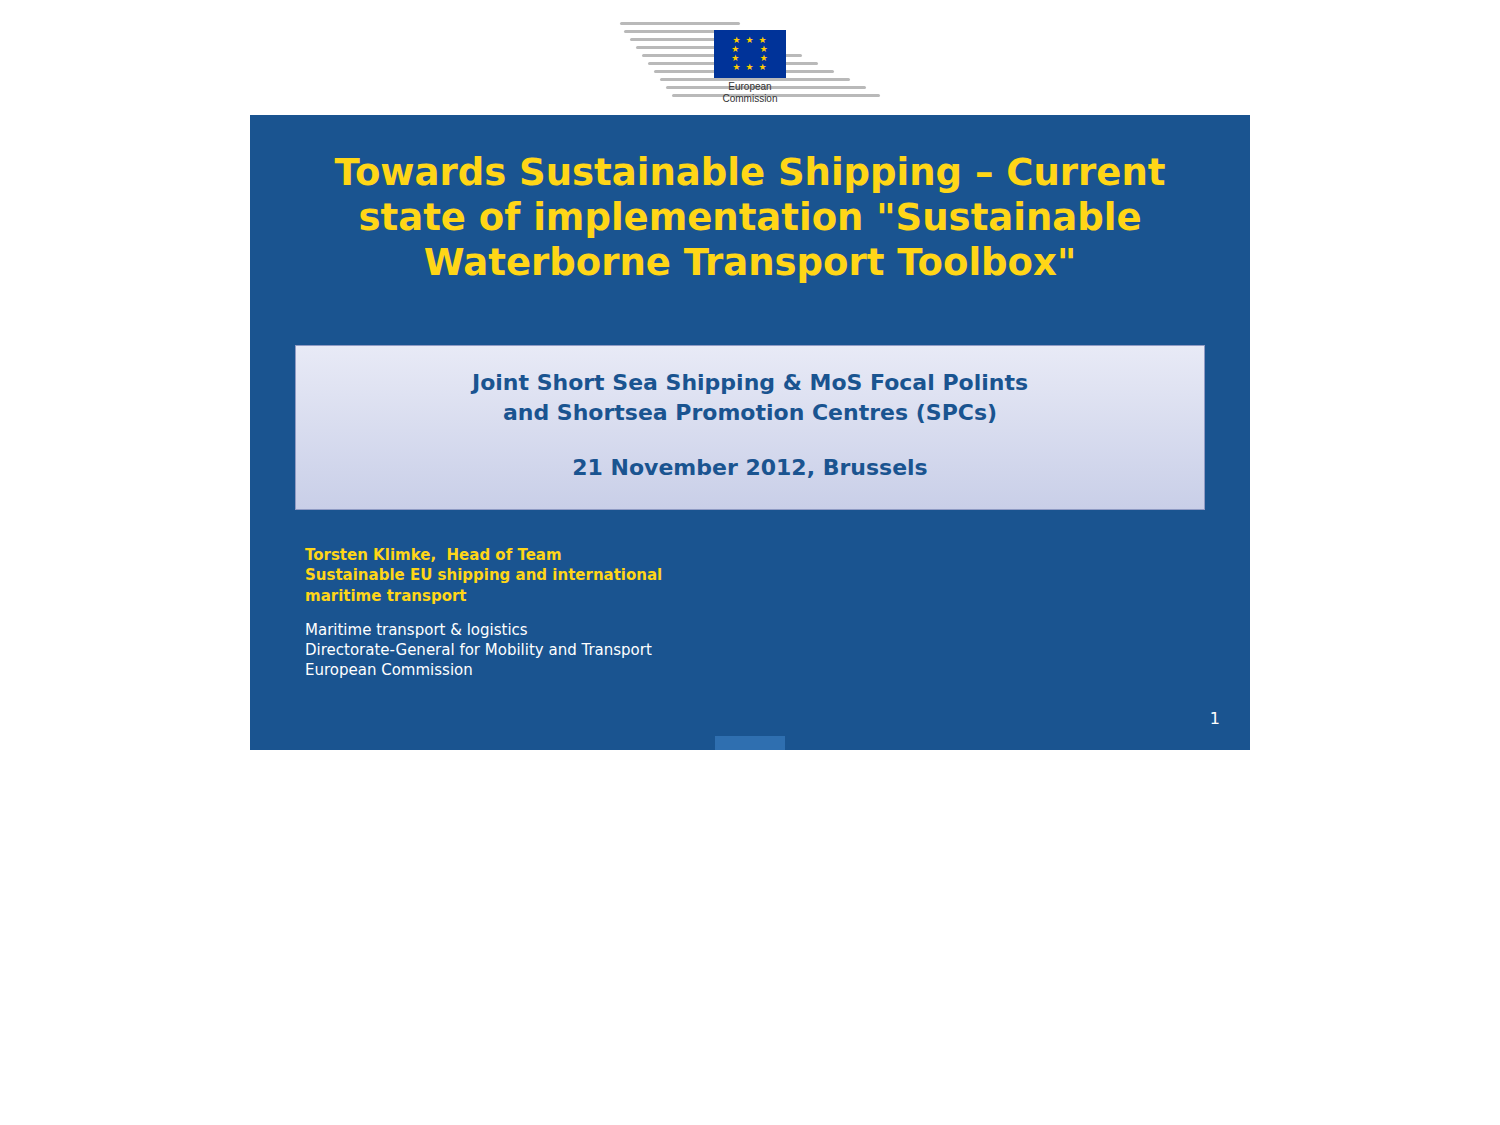★ ★ ★
★ ★
★ ★
★ ★ ★
European
Commission
Towards Sustainable Shipping – Current state of implementation "Sustainable Waterborne Transport Toolbox"
Joint Short Sea Shipping & MoS Focal Polints
and Shortsea Promotion Centres (SPCs) 21 November 2012, Brussels
Torsten Klimke, Head of Team
Sustainable EU shipping and international
maritime transport
Maritime transport & logistics
Directorate-General for Mobility and Transport
European Commission
1